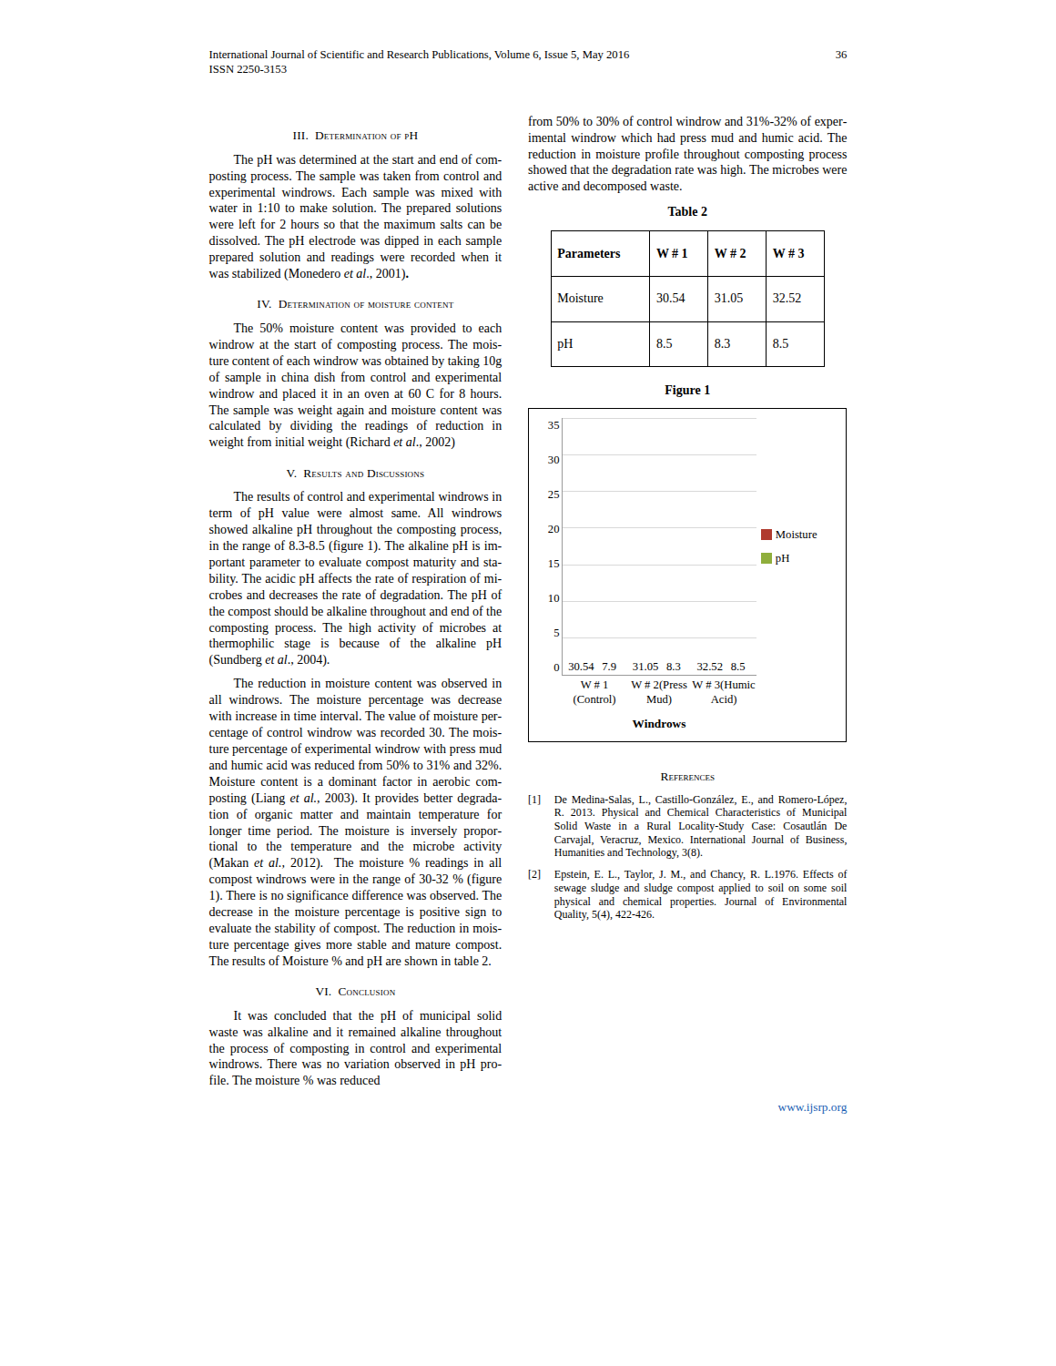International Journal of Scientific and Research Publications, Volume 6, Issue 5, May 2016
ISSN 2250-3153 36
III. Determination of pH
The pH was determined at the start and end of composting process. The sample was taken from control and experimental windrows. Each sample was mixed with water in 1:10 to make solution. The prepared solutions were left for 2 hours so that the maximum salts can be dissolved. The pH electrode was dipped in each sample prepared solution and readings were recorded when it was stabilized (Monedero et al., 2001).
IV. Determination of moisture content
The 50% moisture content was provided to each windrow at the start of composting process. The moisture content of each windrow was obtained by taking 10g of sample in china dish from control and experimental windrow and placed it in an oven at 60 C for 8 hours. The sample was weight again and moisture content was calculated by dividing the readings of reduction in weight from initial weight (Richard et al., 2002)
V. Results and Discussions
The results of control and experimental windrows in term of pH value were almost same. All windrows showed alkaline pH throughout the composting process, in the range of 8.3-8.5 (figure 1). The alkaline pH is important parameter to evaluate compost maturity and stability. The acidic pH affects the rate of respiration of microbes and decreases the rate of degradation. The pH of the compost should be alkaline throughout and end of the composting process. The high activity of microbes at thermophilic stage is because of the alkaline pH (Sundberg et al., 2004).
The reduction in moisture content was observed in all windrows. The moisture percentage was decrease with increase in time interval. The value of moisture percentage of control windrow was recorded 30. The moisture percentage of experimental windrow with press mud and humic acid was reduced from 50% to 31% and 32%. Moisture content is a dominant factor in aerobic composting (Liang et al., 2003). It provides better degradation of organic matter and maintain temperature for longer time period. The moisture is inversely proportional to the temperature and the microbe activity (Makan et al., 2012). The moisture % readings in all compost windrows were in the range of 30-32 % (figure 1). There is no significance difference was observed. The decrease in the moisture percentage is positive sign to evaluate the stability of compost. The reduction in moisture percentage gives more stable and mature compost. The results of Moisture % and pH are shown in table 2.
VI. Conclusion
It was concluded that the pH of municipal solid waste was alkaline and it remained alkaline throughout the process of composting in control and experimental windrows. There was no variation observed in pH profile. The moisture % was reduced
from 50% to 30% of control windrow and 31%-32% of experimental windrow which had press mud and humic acid. The reduction in moisture profile throughout composting process showed that the degradation rate was high. The microbes were active and decomposed waste.
Table 2
| Parameters | W # 1 | W # 2 | W # 3 |
| --- | --- | --- | --- |
| Moisture | 30.54 | 31.05 | 32.52 |
| pH | 8.5 | 8.3 | 8.5 |
Figure 1
35
30
25
20
15
10
5
0
30.54
7.9
31.05
8.3
32.52
8.5
Moisture
pH
W # 1 (Control)
W # 2(Press Mud)
W # 3(Humic Acid)
Windrows
References
[1] De Medina-Salas, L., Castillo-González, E., and Romero-López, R. 2013. Physical and Chemical Characteristics of Municipal Solid Waste in a Rural Locality-Study Case: Cosautlán De Carvajal, Veracruz, Mexico. International Journal of Business, Humanities and Technology, 3(8).
[2] Epstein, E. L., Taylor, J. M., and Chancy, R. L.1976. Effects of sewage sludge and sludge compost applied to soil on some soil physical and chemical properties. Journal of Environmental Quality, 5(4), 422-426.
www.ijsrp.org